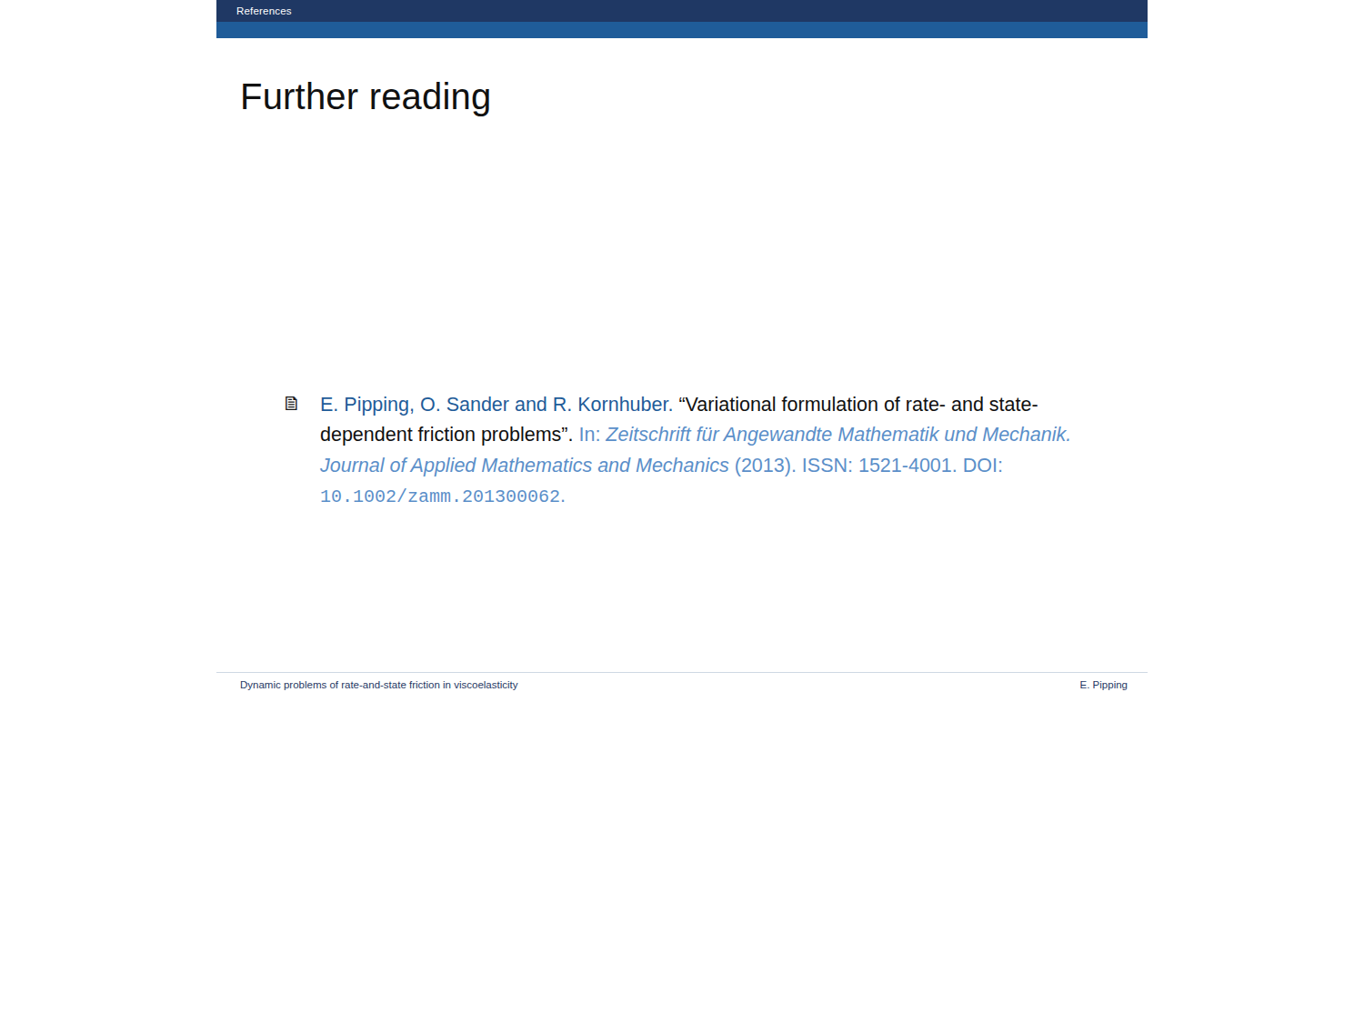References
Further reading
🗎
E. Pipping, O. Sander and R. Kornhuber. “Variational formulation of rate- and state-dependent friction problems”. In: Zeitschrift für Angewandte Mathematik und Mechanik. Journal of Applied Mathematics and Mechanics (2013). ISSN: 1521-4001. DOI: 10.1002/zamm.201300062.
Dynamic problems of rate-and-state friction in viscoelasticity E. Pipping